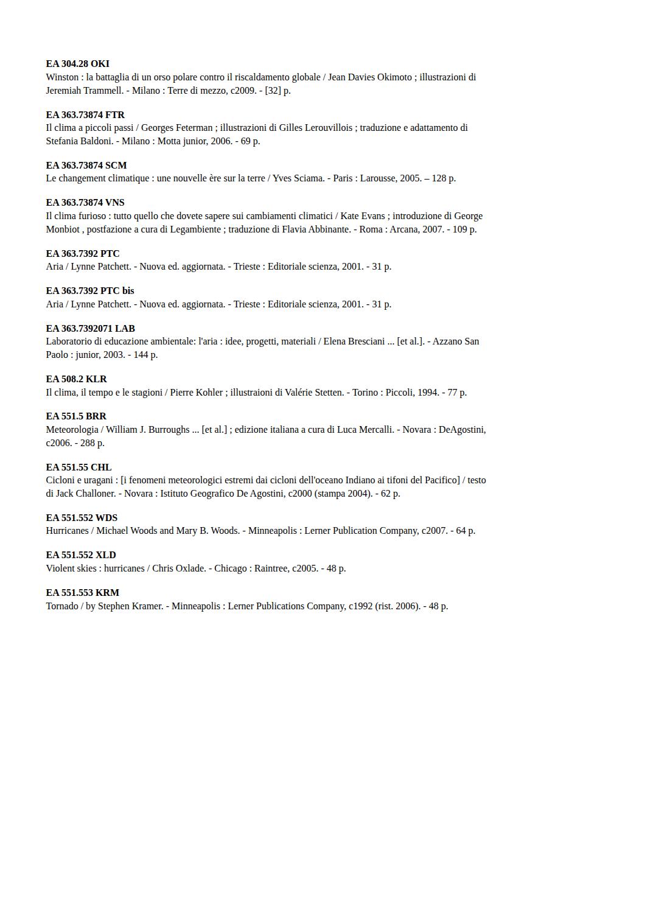EA 304.28 OKI
Winston : la battaglia di un orso polare contro il riscaldamento globale / Jean Davies Okimoto ; illustrazioni di Jeremiah Trammell. - Milano : Terre di mezzo, c2009. - [32] p.
EA 363.73874 FTR
Il clima a piccoli passi / Georges Feterman ; illustrazioni di Gilles Lerouvillois ; traduzione e adattamento di Stefania Baldoni. - Milano : Motta junior, 2006. - 69 p.
EA 363.73874 SCM
Le changement climatique : une nouvelle ère sur la terre / Yves Sciama. - Paris : Larousse, 2005. – 128 p.
EA 363.73874 VNS
Il clima furioso : tutto quello che dovete sapere sui cambiamenti climatici / Kate Evans ; introduzione di George Monbiot , postfazione a cura di Legambiente ; traduzione di Flavia Abbinante. - Roma : Arcana, 2007. - 109 p.
EA 363.7392 PTC
Aria / Lynne Patchett. - Nuova ed. aggiornata. - Trieste : Editoriale scienza, 2001. - 31 p.
EA 363.7392 PTC bis
Aria / Lynne Patchett. - Nuova ed. aggiornata. - Trieste : Editoriale scienza, 2001. - 31 p.
EA 363.7392071 LAB
Laboratorio di educazione ambientale: l'aria : idee, progetti, materiali / Elena Bresciani ... [et al.]. - Azzano San Paolo : junior, 2003. - 144 p.
EA 508.2 KLR
Il clima, il tempo e le stagioni / Pierre Kohler ; illustraioni di Valérie Stetten. - Torino : Piccoli, 1994. - 77 p.
EA 551.5 BRR
Meteorologia / William J. Burroughs ... [et al.] ; edizione italiana a cura di Luca Mercalli. - Novara : DeAgostini, c2006. - 288 p.
EA 551.55 CHL
Cicloni e uragani : [i fenomeni meteorologici estremi dai cicloni dell'oceano Indiano ai tifoni del Pacifico] / testo di Jack Challoner. - Novara : Istituto Geografico De Agostini, c2000 (stampa 2004). - 62 p.
EA 551.552 WDS
Hurricanes / Michael Woods and Mary B. Woods. - Minneapolis : Lerner Publication Company, c2007. - 64 p.
EA 551.552 XLD
Violent skies : hurricanes / Chris Oxlade. - Chicago : Raintree, c2005. - 48 p.
EA 551.553 KRM
Tornado / by Stephen Kramer. - Minneapolis : Lerner Publications Company, c1992 (rist. 2006). - 48 p.